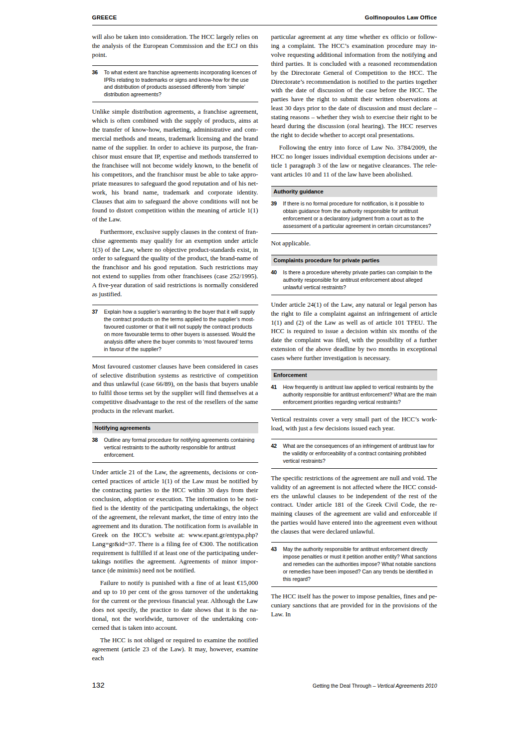Greece
Golfinopoulos Law Office
will also be taken into consideration. The HCC largely relies on the analysis of the European Commission and the ECJ on this point.
36
To what extent are franchise agreements incorporating licences of IPRs relating to trademarks or signs and know-how for the use and distribution of products assessed differently from ‘simple’ distribution agreements?
Unlike simple distribution agreements, a franchise agreement, which is often combined with the supply of products, aims at the transfer of know-how, marketing, administrative and commercial methods and means, trademark licensing and the brand name of the supplier. In order to achieve its purpose, the franchisor must ensure that IP, expertise and methods transferred to the franchisee will not become widely known, to the benefit of his competitors, and the franchisor must be able to take appropriate measures to safeguard the good reputation and of his network, his brand name, trademark and corporate identity. Clauses that aim to safeguard the above conditions will not be found to distort competition within the meaning of article 1(1) of the Law.
Furthermore, exclusive supply clauses in the context of franchise agreements may qualify for an exemption under article 1(3) of the Law, where no objective product-standards exist, in order to safeguard the quality of the product, the brand-name of the franchisor and his good reputation. Such restrictions may not extend to supplies from other franchisees (case 252/1995). A five-year duration of said restrictions is normally considered as justified.
37
Explain how a supplier’s warranting to the buyer that it will supply the contract products on the terms applied to the supplier’s most-favoured customer or that it will not supply the contract products on more favourable terms to other buyers is assessed. Would the analysis differ where the buyer commits to ‘most favoured’ terms in favour of the supplier?
Most favoured customer clauses have been considered in cases of selective distribution systems as restrictive of competition and thus unlawful (case 66/89), on the basis that buyers unable to fulfil those terms set by the supplier will find themselves at a competitive disadvantage to the rest of the resellers of the same products in the relevant market.
Notifying agreements
38
Outline any formal procedure for notifying agreements containing vertical restraints to the authority responsible for antitrust enforcement.
Under article 21 of the Law, the agreements, decisions or concerted practices of article 1(1) of the Law must be notified by the contracting parties to the HCC within 30 days from their conclusion, adoption or execution. The information to be notified is the identity of the participating undertakings, the object of the agreement, the relevant market, the time of entry into the agreement and its duration. The notification form is available in Greek on the HCC’s website at: www.epant.gr/entypa.php?Lang=gr&id=37. There is a filing fee of €300. The notification requirement is fulfilled if at least one of the participating undertakings notifies the agreement. Agreements of minor importance (de minimis) need not be notified.
Failure to notify is punished with a fine of at least €15,000 and up to 10 per cent of the gross turnover of the undertaking for the current or the previous financial year. Although the Law does not specify, the practice to date shows that it is the national, not the worldwide, turnover of the undertaking concerned that is taken into account.
The HCC is not obliged or required to examine the notified agreement (article 23 of the Law). It may, however, examine each
particular agreement at any time whether ex officio or following a complaint. The HCC’s examination procedure may involve requesting additional information from the notifying and third parties. It is concluded with a reasoned recommendation by the Directorate General of Competition to the HCC. The Directorate’s recommendation is notified to the parties together with the date of discussion of the case before the HCC. The parties have the right to submit their written observations at least 30 days prior to the date of discussion and must declare – stating reasons – whether they wish to exercise their right to be heard during the discussion (oral hearing). The HCC reserves the right to decide whether to accept oral presentations.
Following the entry into force of Law No. 3784/2009, the HCC no longer issues individual exemption decisions under article 1 paragraph 3 of the law or negative clearances. The relevant articles 10 and 11 of the law have been abolished.
Authority guidance
39
If there is no formal procedure for notification, is it possible to obtain guidance from the authority responsible for antitrust enforcement or a declaratory judgment from a court as to the assessment of a particular agreement in certain circumstances?
Not applicable.
Complaints procedure for private parties
40
Is there a procedure whereby private parties can complain to the authority responsible for antitrust enforcement about alleged unlawful vertical restraints?
Under article 24(1) of the Law, any natural or legal person has the right to file a complaint against an infringement of article 1(1) and (2) of the Law as well as of article 101 TFEU. The HCC is required to issue a decision within six months of the date the complaint was filed, with the possibility of a further extension of the above deadline by two months in exceptional cases where further investigation is necessary.
Enforcement
41
How frequently is antitrust law applied to vertical restraints by the authority responsible for antitrust enforcement? What are the main enforcement priorities regarding vertical restraints?
Vertical restraints cover a very small part of the HCC’s workload, with just a few decisions issued each year.
42
What are the consequences of an infringement of antitrust law for the validity or enforceability of a contract containing prohibited vertical restraints?
The specific restrictions of the agreement are null and void. The validity of an agreement is not affected where the HCC considers the unlawful clauses to be independent of the rest of the contract. Under article 181 of the Greek Civil Code, the remaining clauses of the agreement are valid and enforceable if the parties would have entered into the agreement even without the clauses that were declared unlawful.
43
May the authority responsible for antitrust enforcement directly impose penalties or must it petition another entity? What sanctions and remedies can the authorities impose? What notable sanctions or remedies have been imposed? Can any trends be identified in this regard?
The HCC itself has the power to impose penalties, fines and pecuniary sanctions that are provided for in the provisions of the Law. In
132
Getting the Deal Through – Vertical Agreements 2010